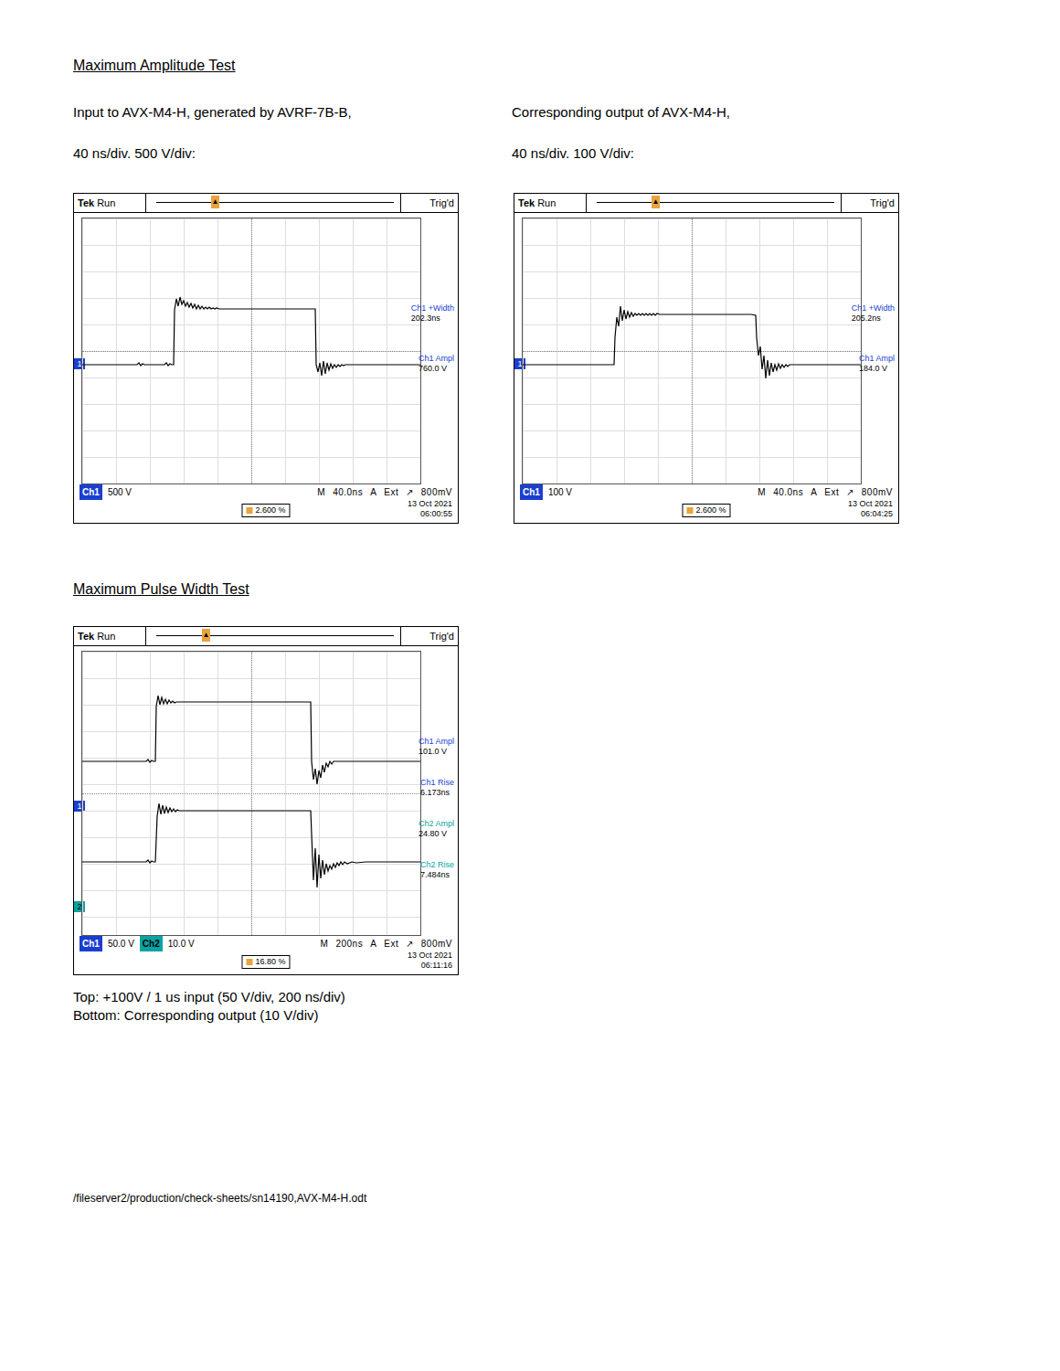Maximum Amplitude Test
Input to AVX-M4-H, generated by AVRF-7B-B,
40 ns/div. 500 V/div:
Corresponding output of AVX-M4-H,
40 ns/div. 100 V/div:
Tek Run ▲ Trig'd
1
Ch1 +Width
202.3ns
Ch1 Ampl
760.0 V
Ch1 500 V M40.0ns AExt↗800mV
2.600 %
13 Oct 2021
06:00:55
Tek Run ▲ Trig'd
1
Ch1 +Width
205.2ns
Ch1 Ampl
184.0 V
Ch1 100 V M40.0ns AExt↗800mV
2.600 %
13 Oct 2021
06:04:25
Maximum Pulse Width Test
Tek Run ▲ Trig'd
1
2
Ch1 Ampl
101.0 V
Ch1 Rise
6.173ns
Ch2 Ampl
24.80 V
Ch2 Rise
7.484ns
Ch1 50.0 V Ch2 10.0 V M200ns AExt↗800mV
16.80 %
13 Oct 2021
06:11:16
Top: +100V / 1 us input (50 V/div, 200 ns/div)
Bottom: Corresponding output (10 V/div)
/fileserver2/production/check-sheets/sn14190,AVX-M4-H.odt